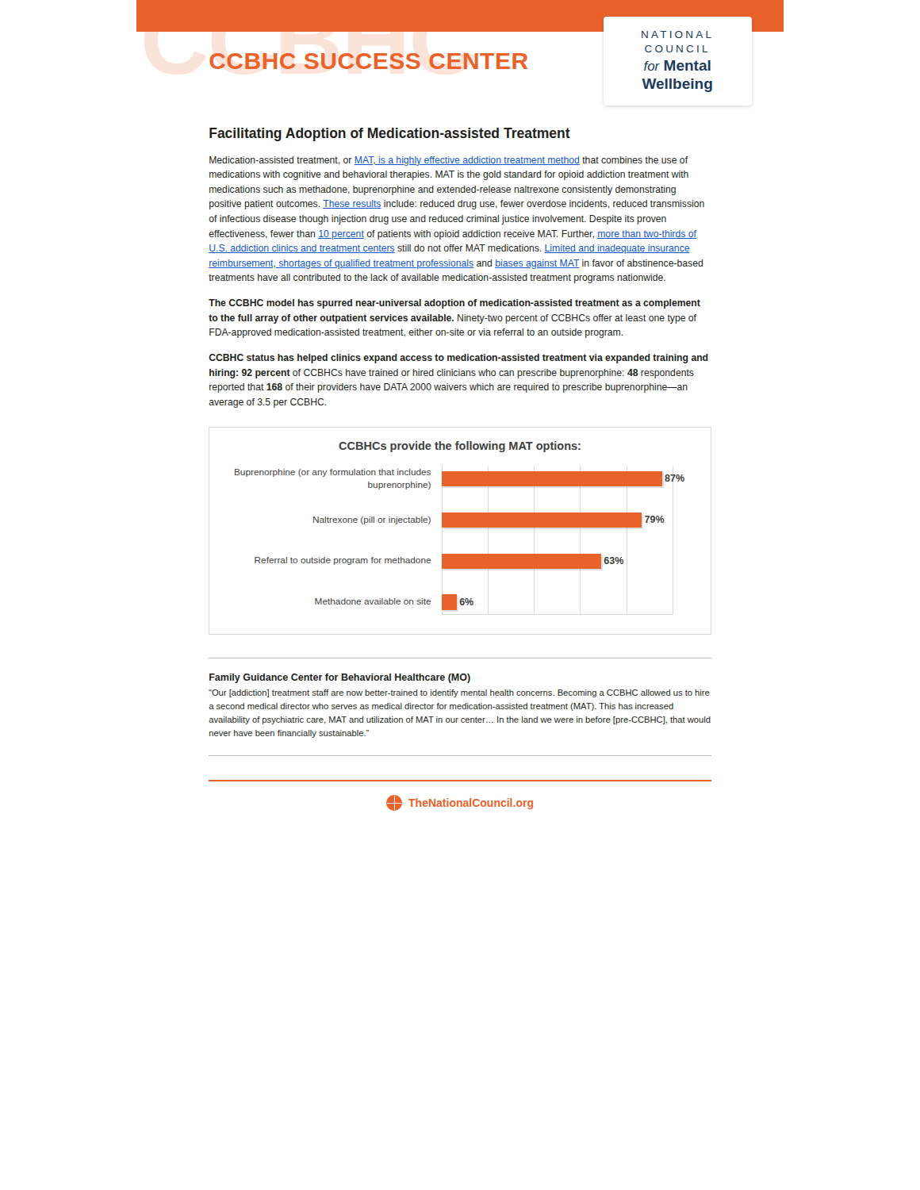CCBHC
CCBHC SUCCESS CENTER
NATIONAL
COUNCIL
for Mental
Wellbeing
Facilitating Adoption of Medication-assisted Treatment
Medication-assisted treatment, or MAT, is a highly effective addiction treatment method that combines the use of medications with cognitive and behavioral therapies. MAT is the gold standard for opioid addiction treatment with medications such as methadone, buprenorphine and extended-release naltrexone consistently demonstrating positive patient outcomes. These results include: reduced drug use, fewer overdose incidents, reduced transmission of infectious disease though injection drug use and reduced criminal justice involvement. Despite its proven effectiveness, fewer than 10 percent of patients with opioid addiction receive MAT. Further, more than two-thirds of U.S. addiction clinics and treatment centers still do not offer MAT medications. Limited and inadequate insurance reimbursement, shortages of qualified treatment professionals and biases against MAT in favor of abstinence-based treatments have all contributed to the lack of available medication-assisted treatment programs nationwide.
The CCBHC model has spurred near-universal adoption of medication-assisted treatment as a complement to the full array of other outpatient services available. Ninety-two percent of CCBHCs offer at least one type of FDA-approved medication-assisted treatment, either on-site or via referral to an outside program.
CCBHC status has helped clinics expand access to medication-assisted treatment via expanded training and hiring: 92 percent of CCBHCs have trained or hired clinicians who can prescribe buprenorphine: 48 respondents reported that 168 of their providers have DATA 2000 waivers which are required to prescribe buprenorphine—an average of 3.5 per CCBHC.
CCBHCs provide the following MAT options:
Buprenorphine (or any formulation that includes buprenorphine)
87%
Naltrexone (pill or injectable)
79%
Referral to outside program for methadone
63%
Methadone available on site
6%
Family Guidance Center for Behavioral Healthcare (MO)
“Our [addiction] treatment staff are now better-trained to identify mental health concerns. Becoming a CCBHC allowed us to hire a second medical director who serves as medical director for medication-assisted treatment (MAT). This has increased availability of psychiatric care, MAT and utilization of MAT in our center… In the land we were in before [pre-CCBHC], that would never have been financially sustainable.”
TheNationalCouncil.org